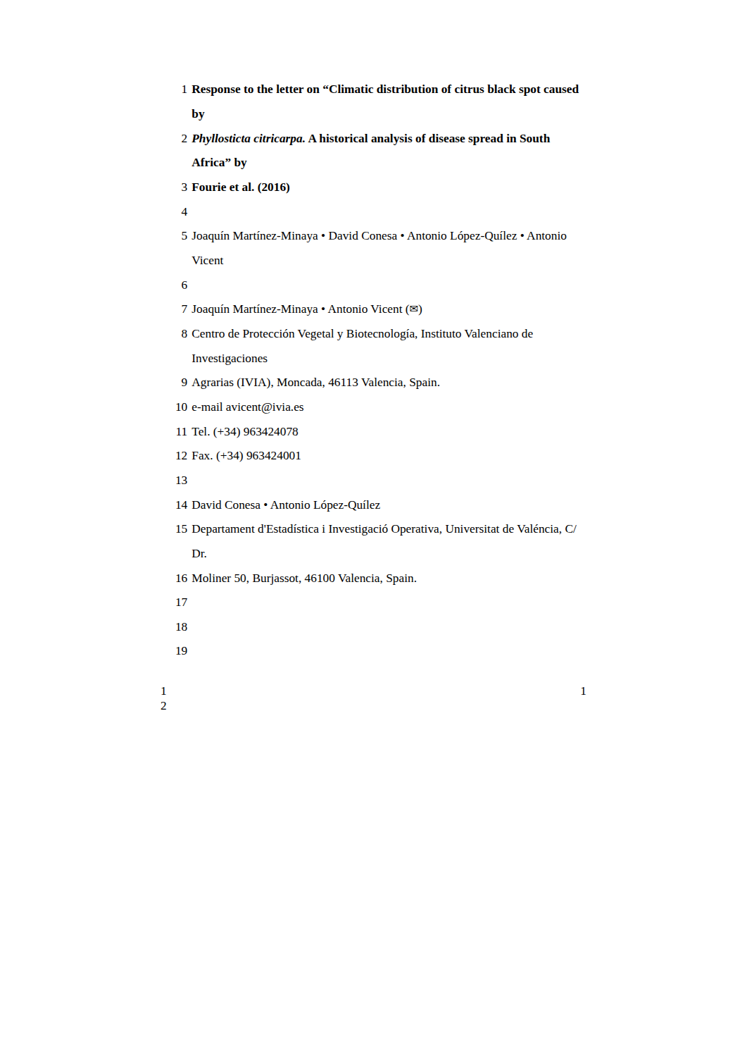1 Response to the letter on “Climatic distribution of citrus black spot caused by
2 Phyllosticta citricarpa. A historical analysis of disease spread in South Africa” by
3 Fourie et al. (2016)
4
5 Joaquín Martínez-Minaya • David Conesa • Antonio López-Quílez • Antonio Vicent
6
7 Joaquín Martínez-Minaya • Antonio Vicent (✉)
8 Centro de Protección Vegetal y Biotecnología, Instituto Valenciano de Investigaciones
9 Agrarias (IVIA), Moncada, 46113 Valencia, Spain.
10 e-mail avicent@ivia.es
11 Tel. (+34) 963424078
12 Fax. (+34) 963424001
13
14 David Conesa • Antonio López-Quílez
15 Departament d'Estadística i Investigació Operativa, Universitat de Valéncia, C/ Dr.
16 Moliner 50, Burjassot, 46100 Valencia, Spain.
17
18
19
1 1
2